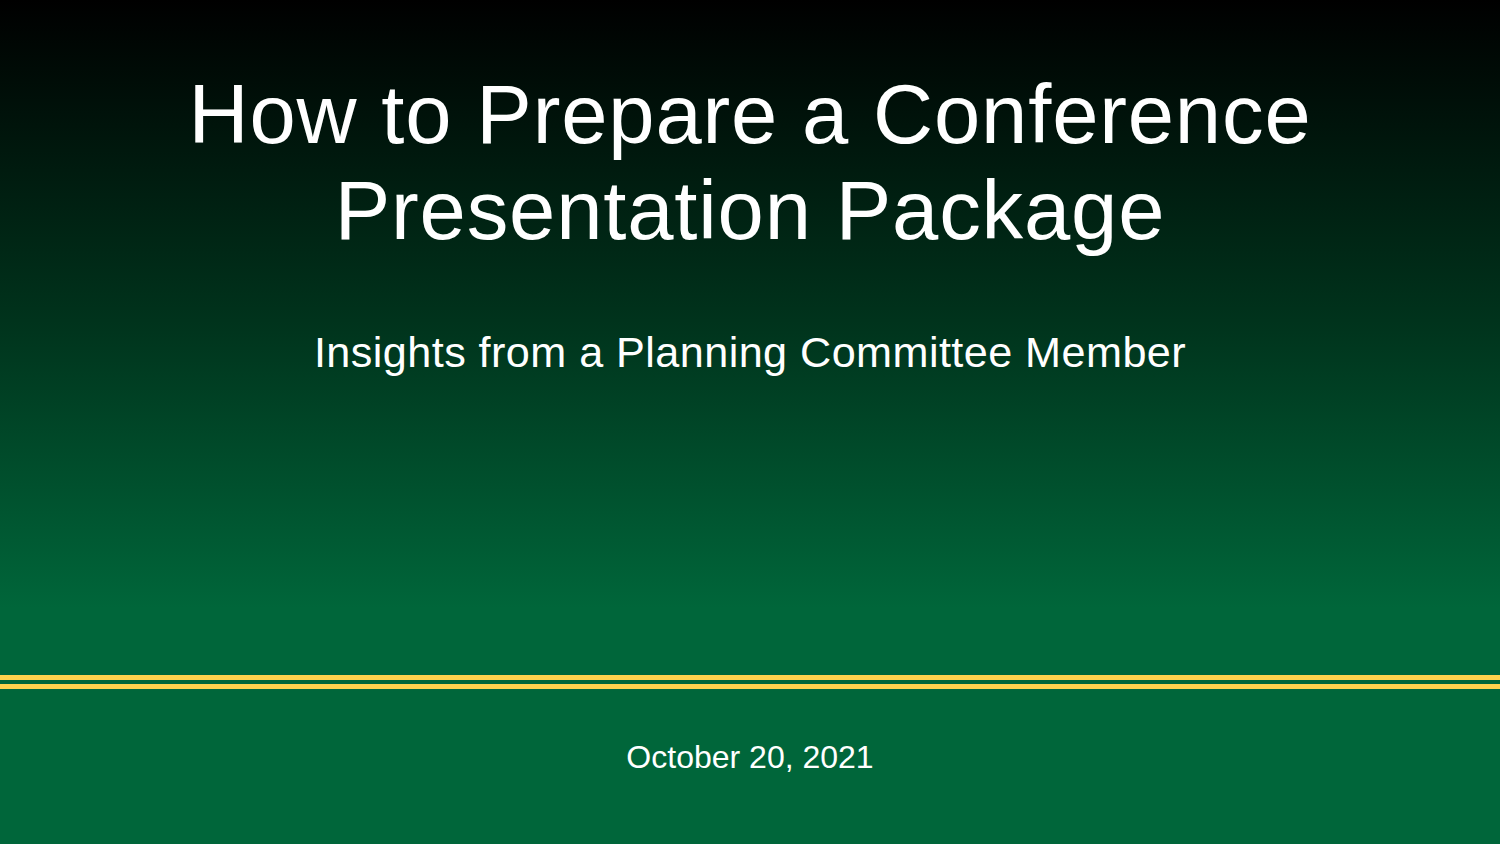How to Prepare a Conference Presentation Package
Insights from a Planning Committee Member
October 20, 2021